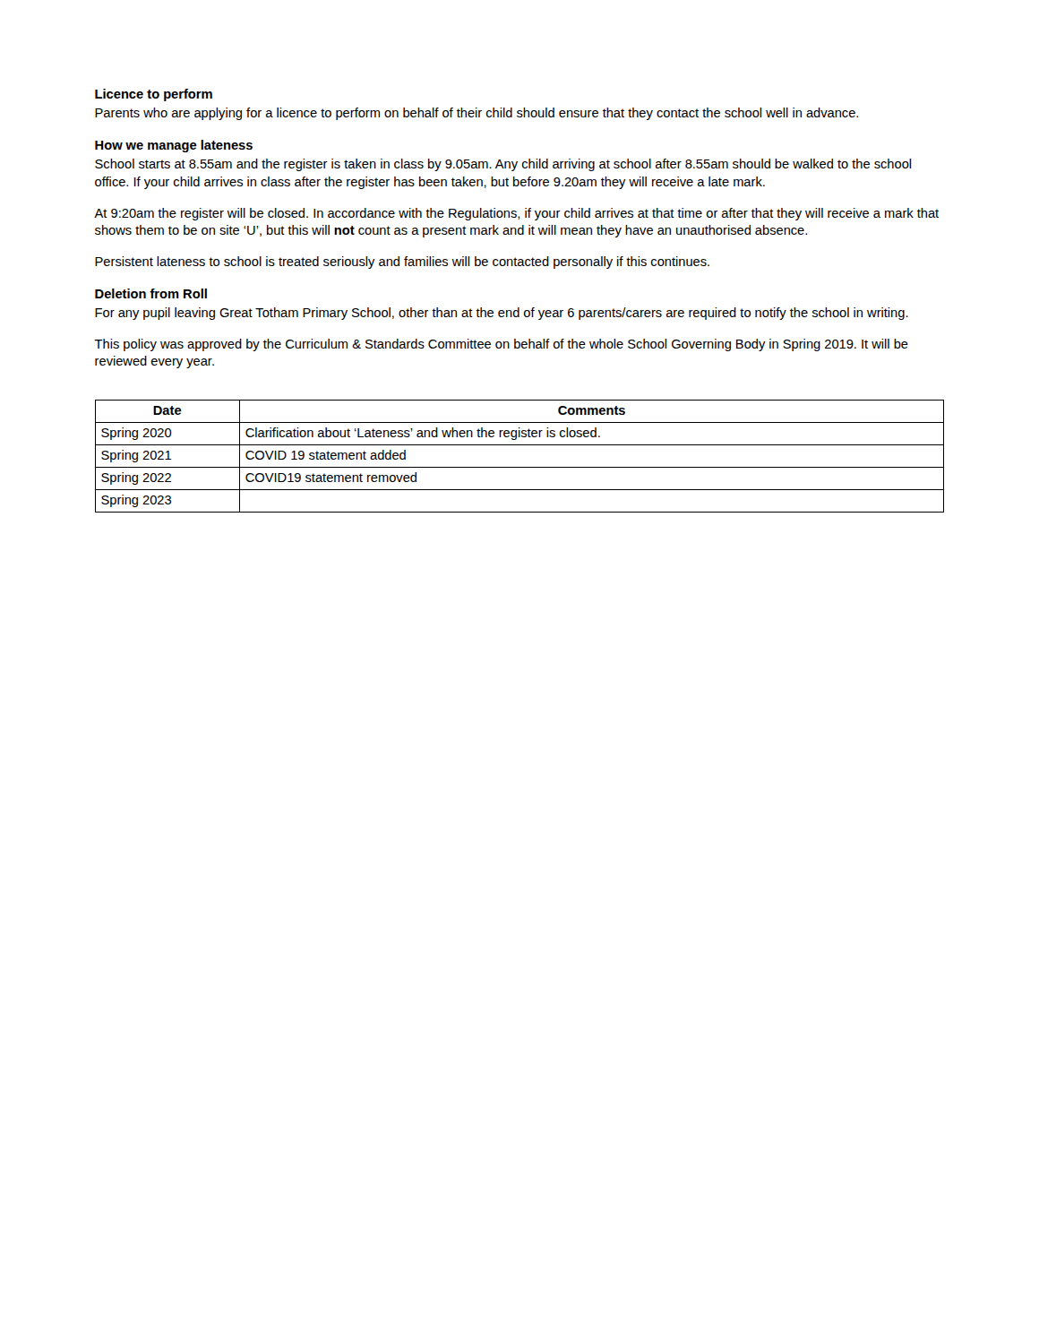Licence to perform
Parents who are applying for a licence to perform on behalf of their child should ensure that they contact the school well in advance.
How we manage lateness
School starts at 8.55am and the register is taken in class by 9.05am. Any child arriving at school after 8.55am should be walked to the school office. If your child arrives in class after the register has been taken, but before 9.20am they will receive a late mark.
At 9:20am the register will be closed. In accordance with the Regulations, if your child arrives at that time or after that they will receive a mark that shows them to be on site ‘U’, but this will not count as a present mark and it will mean they have an unauthorised absence.
Persistent lateness to school is treated seriously and families will be contacted personally if this continues.
Deletion from Roll
For any pupil leaving Great Totham Primary School, other than at the end of year 6 parents/carers are required to notify the school in writing.
This policy was approved by the Curriculum & Standards Committee on behalf of the whole School Governing Body in Spring 2019. It will be reviewed every year.
| Date | Comments |
| --- | --- |
| Spring 2020 | Clarification about ‘Lateness’ and when the register is closed. |
| Spring 2021 | COVID 19 statement added |
| Spring 2022 | COVID19 statement removed |
| Spring 2023 | |